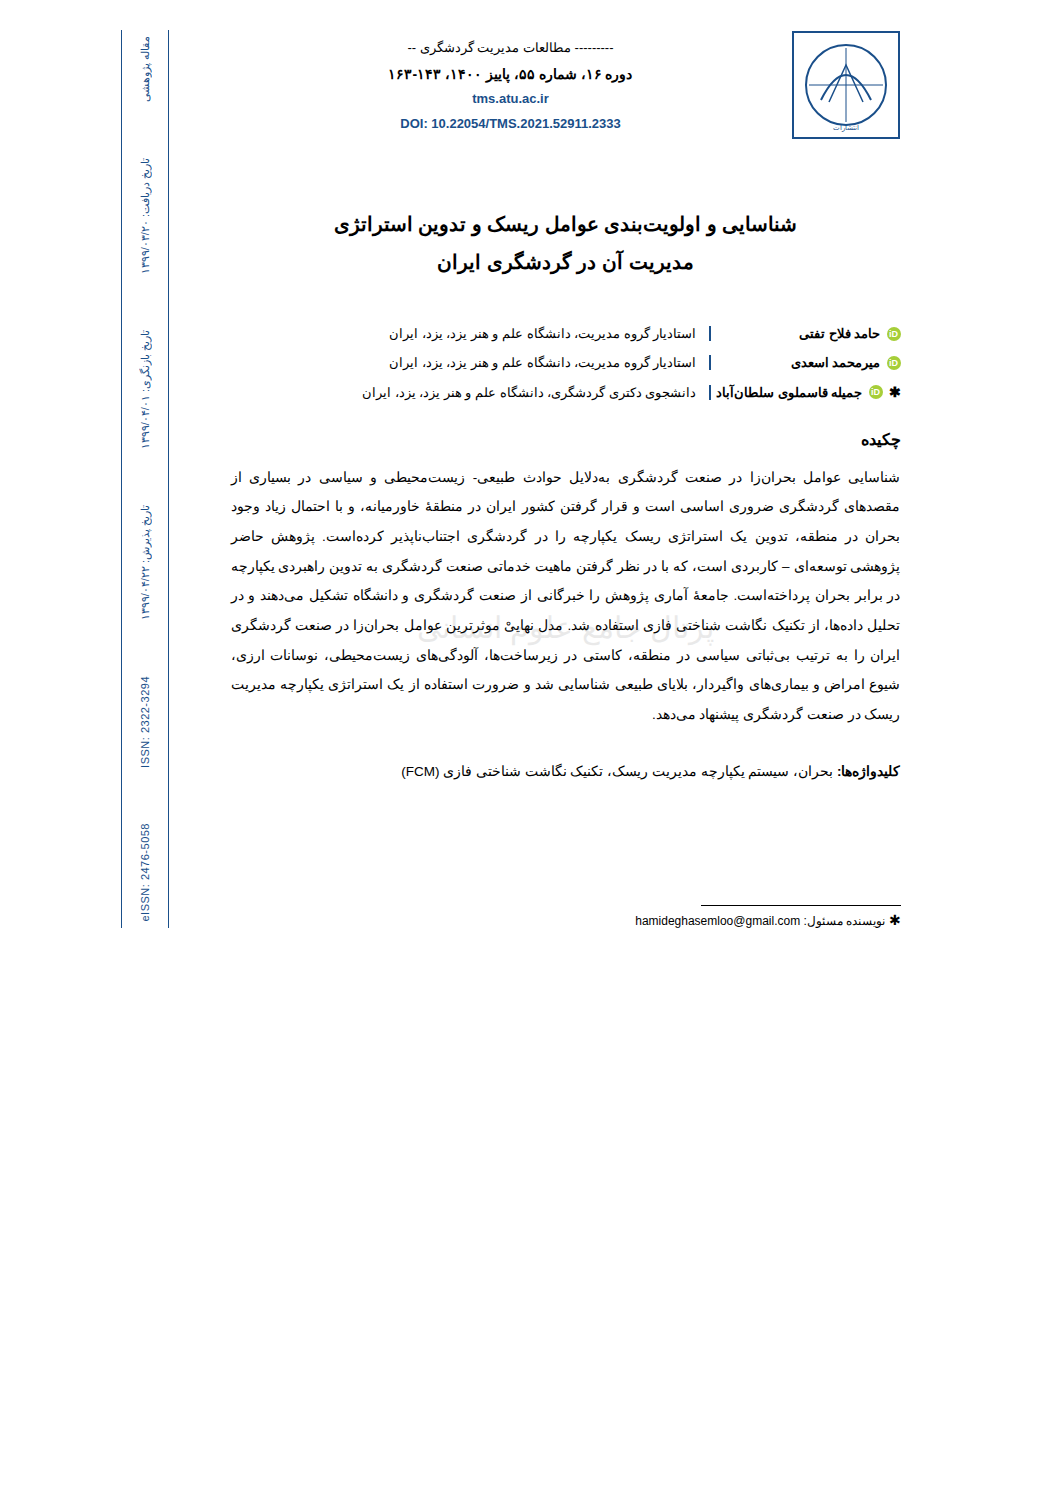مقاله پژوهشی تاریخ دریافت: ۱۳۹۹/۰۳/۲۰ تاریخ بازنگری: ۱۳۹۹/۰۴/۰۱ تاریخ پذیرش: ۱۳۹۹/۰۴/۲۲ ISSN: 2322-3294 eISSN: 2476-5058
انتشارات
--------- مطالعات مدیریت گردشگری --
دوره ۱۶، شماره ۵۵، پاییز ۱۴۰۰، ۱۴۳-۱۶۳
tms.atu.ac.ir
DOI: 10.22054/TMS.2021.52911.2333
شناسایی و اولویت‌بندی عوامل ریسک و تدوین استراتژی
مدیریت آن در گردشگری ایران
iD حامد فلاح تفتی
استادیار گروه مدیریت، دانشگاه علم و هنر یزد، یزد، ایران
iD میرمحمد اسعدی
استادیار گروه مدیریت، دانشگاه علم و هنر یزد، یزد، ایران
✱ iD جمیله قاسملوی سلطان‌آباد
دانشجوی دکتری گردشگری، دانشگاه علم و هنر یزد، یزد، ایران
چکیده
پرتال جامع علوم انسانی
شناسایی عوامل بحران‌زا در صنعت گردشگری به‌دلایل حوادث طبیعی- زیست‌محیطی و سیاسی در بسیاری از مقصدهای گردشگری ضروری اساسی است و قرار گرفتن کشور ایران در منطقهٔ خاورمیانه، و با احتمال زیاد وجود بحران در منطقه، تدوین یک استراتژی ریسک یکپارچه را در گردشگری اجتناب‌ناپذیر کرده‌است. پژوهش حاضر پژوهشی توسعه‌ای – کاربردی است، که با در نظر گرفتن ماهیت خدماتی صنعت گردشگری به تدوین راهبردی یکپارچه در برابر بحران پرداخته‌است. جامعهٔ آماری پژوهش را خبرگانی از صنعت گردشگری و دانشگاه تشکیل می‌دهند و در تحلیل داده‌ها، از تکنیک نگاشت شناختی فازی استفاده شد. مدل نهاییْ موثرترین عوامل بحران‌زا در صنعت گردشگری ایران را به ترتیب بی‌ثباتی سیاسی در منطقه، کاستی در زیرساخت‌ها، آلودگی‌های زیست‌محیطی، نوسانات ارزی، شیوع امراض و بیماری‌های واگیردار، بلایای طبیعی شناسایی شد و ضرورت استفاده از یک استراتژی یکپارچه مدیریت ریسک در صنعت گردشگری پیشنهاد می‌دهد.
کلیدواژه‌ها: بحران، سیستم یکپارچه مدیریت ریسک، تکنیک نگاشت شناختی فازی (FCM)
✱ نویسنده مسئول: hamideghasemloo@gmail.com